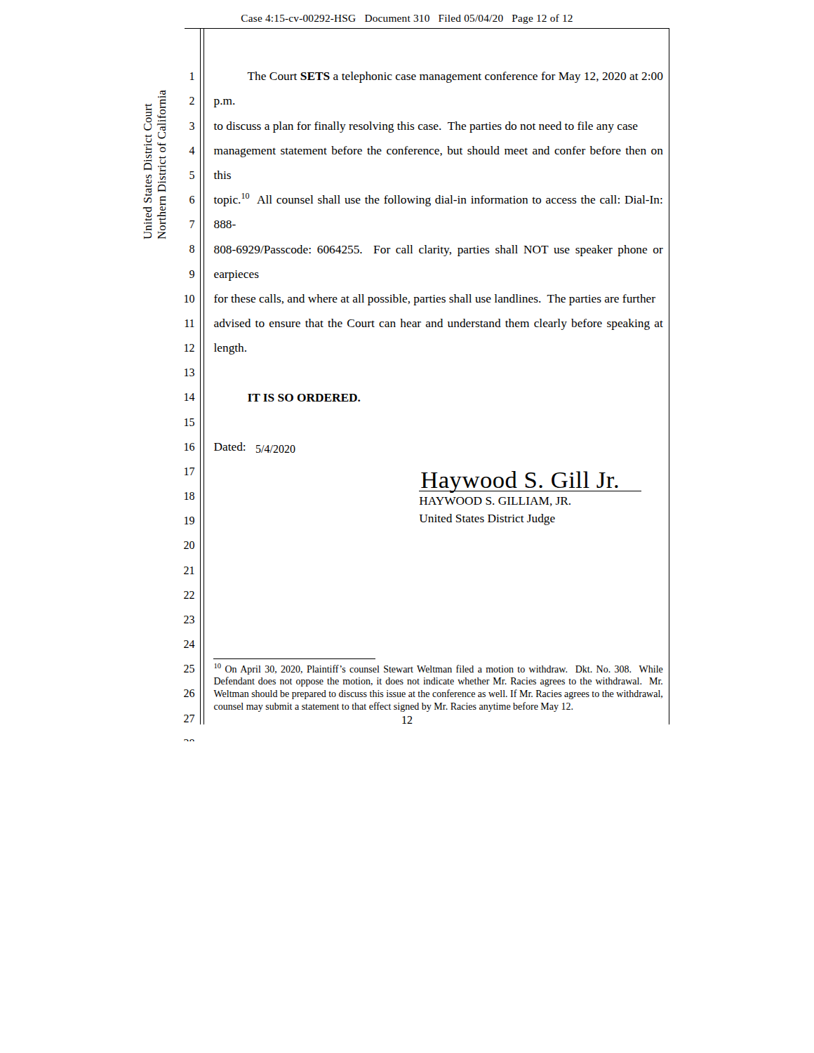Case 4:15-cv-00292-HSG Document 310 Filed 05/04/20 Page 12 of 12
1
2
3
4
5
6
7
8
9
10
11
12
13
14
15
16
17
18
19
20
21
22
23
24
25
26
27
28
United States District Court Northern District of California
The Court SETS a telephonic case management conference for May 12, 2020 at 2:00 p.m.
to discuss a plan for finally resolving this case. The parties do not need to file any case
management statement before the conference, but should meet and confer before then on this
topic.10 All counsel shall use the following dial-in information to access the call: Dial-In: 888-
808-6929/Passcode: 6064255. For call clarity, parties shall NOT use speaker phone or earpieces
for these calls, and where at all possible, parties shall use landlines. The parties are further
advised to ensure that the Court can hear and understand them clearly before speaking at length.
IT IS SO ORDERED.
Dated: 5/4/2020
Haywood S. Gill Jr.
HAYWOOD S. GILLIAM, JR.
United States District Judge
10 On April 30, 2020, Plaintiff’s counsel Stewart Weltman filed a motion to withdraw. Dkt. No. 308. While Defendant does not oppose the motion, it does not indicate whether Mr. Racies agrees to the withdrawal. Mr. Weltman should be prepared to discuss this issue at the conference as well. If Mr. Racies agrees to the withdrawal, counsel may submit a statement to that effect signed by Mr. Racies anytime before May 12.
12